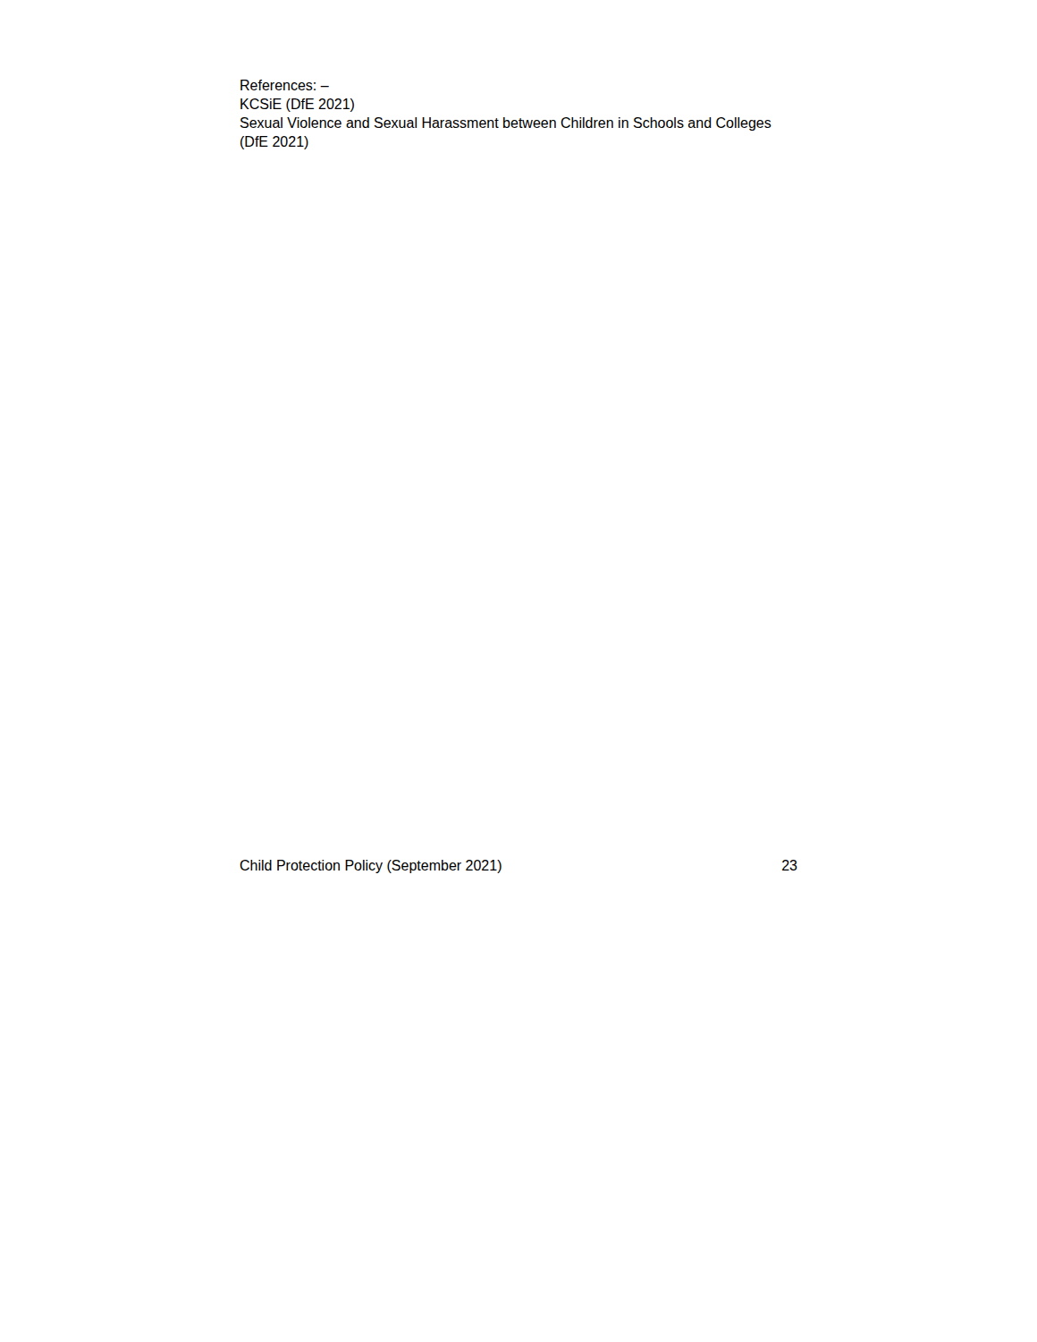References: –
KCSiE (DfE 2021)
Sexual Violence and Sexual Harassment between Children in Schools and Colleges (DfE 2021)
Child Protection Policy (September 2021) 23